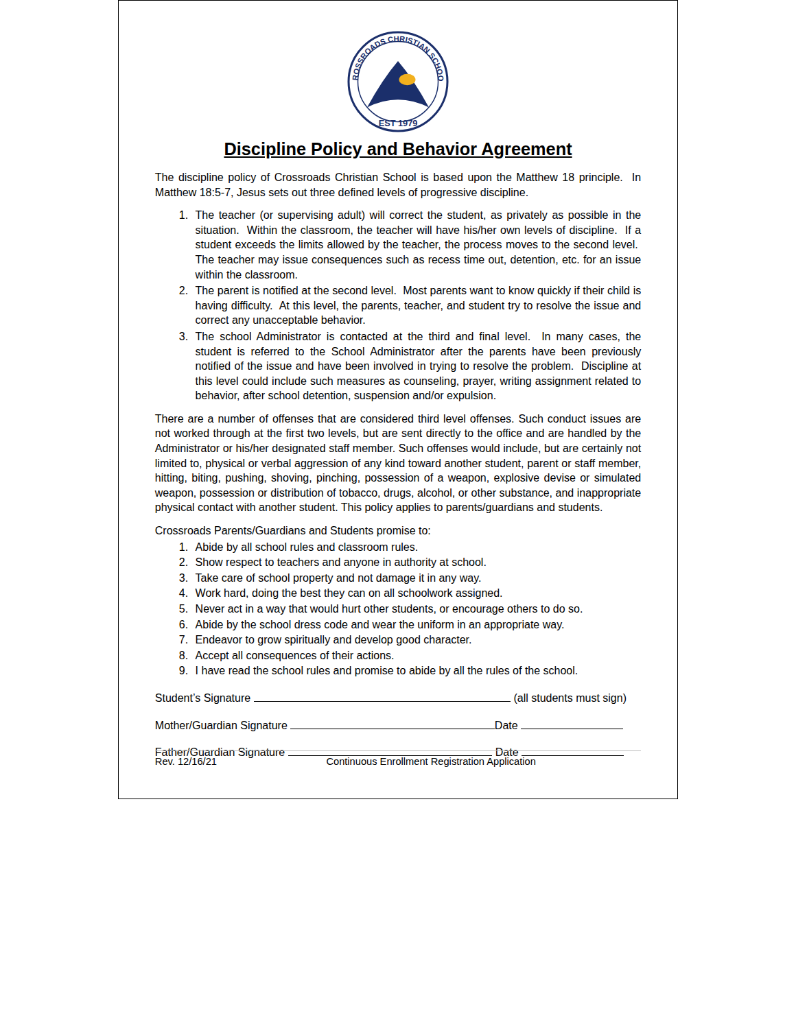Discipline Policy and Behavior Agreement
The discipline policy of Crossroads Christian School is based upon the Matthew 18 principle. In Matthew 18:5-7, Jesus sets out three defined levels of progressive discipline.
The teacher (or supervising adult) will correct the student, as privately as possible in the situation. Within the classroom, the teacher will have his/her own levels of discipline. If a student exceeds the limits allowed by the teacher, the process moves to the second level. The teacher may issue consequences such as recess time out, detention, etc. for an issue within the classroom.
The parent is notified at the second level. Most parents want to know quickly if their child is having difficulty. At this level, the parents, teacher, and student try to resolve the issue and correct any unacceptable behavior.
The school Administrator is contacted at the third and final level. In many cases, the student is referred to the School Administrator after the parents have been previously notified of the issue and have been involved in trying to resolve the problem. Discipline at this level could include such measures as counseling, prayer, writing assignment related to behavior, after school detention, suspension and/or expulsion.
There are a number of offenses that are considered third level offenses. Such conduct issues are not worked through at the first two levels, but are sent directly to the office and are handled by the Administrator or his/her designated staff member. Such offenses would include, but are certainly not limited to, physical or verbal aggression of any kind toward another student, parent or staff member, hitting, biting, pushing, shoving, pinching, possession of a weapon, explosive devise or simulated weapon, possession or distribution of tobacco, drugs, alcohol, or other substance, and inappropriate physical contact with another student. This policy applies to parents/guardians and students.
Crossroads Parents/Guardians and Students promise to:
Abide by all school rules and classroom rules.
Show respect to teachers and anyone in authority at school.
Take care of school property and not damage it in any way.
Work hard, doing the best they can on all schoolwork assigned.
Never act in a way that would hurt other students, or encourage others to do so.
Abide by the school dress code and wear the uniform in an appropriate way.
Endeavor to grow spiritually and develop good character.
Accept all consequences of their actions.
I have read the school rules and promise to abide by all the rules of the school.
Student’s Signature (all students must sign)
Mother/Guardian Signature Date
Father/Guardian Signature Date
Rev. 12/16/21 Continuous Enrollment Registration Application